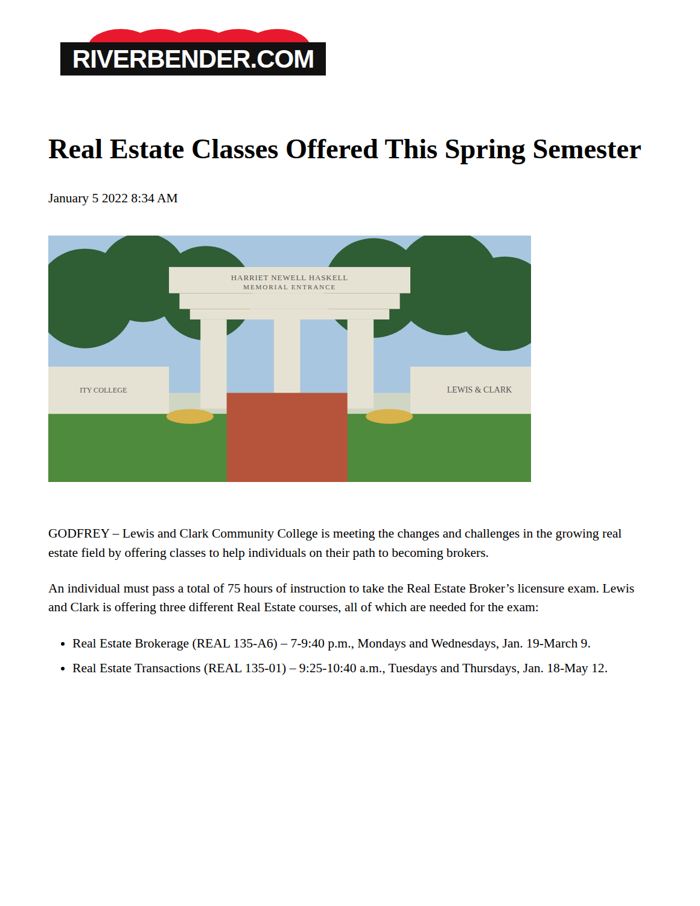Real Estate Classes Offered This Spring Semester
January 5 2022 8:34 AM
GODFREY – Lewis and Clark Community College is meeting the changes and challenges in the growing real estate field by offering classes to help individuals on their path to becoming brokers.
An individual must pass a total of 75 hours of instruction to take the Real Estate Broker’s licensure exam. Lewis and Clark is offering three different Real Estate courses, all of which are needed for the exam:
Real Estate Brokerage (REAL 135-A6) – 7-9:40 p.m., Mondays and Wednesdays, Jan. 19-March 9.
Real Estate Transactions (REAL 135-01) – 9:25-10:40 a.m., Tuesdays and Thursdays, Jan. 18-May 12.